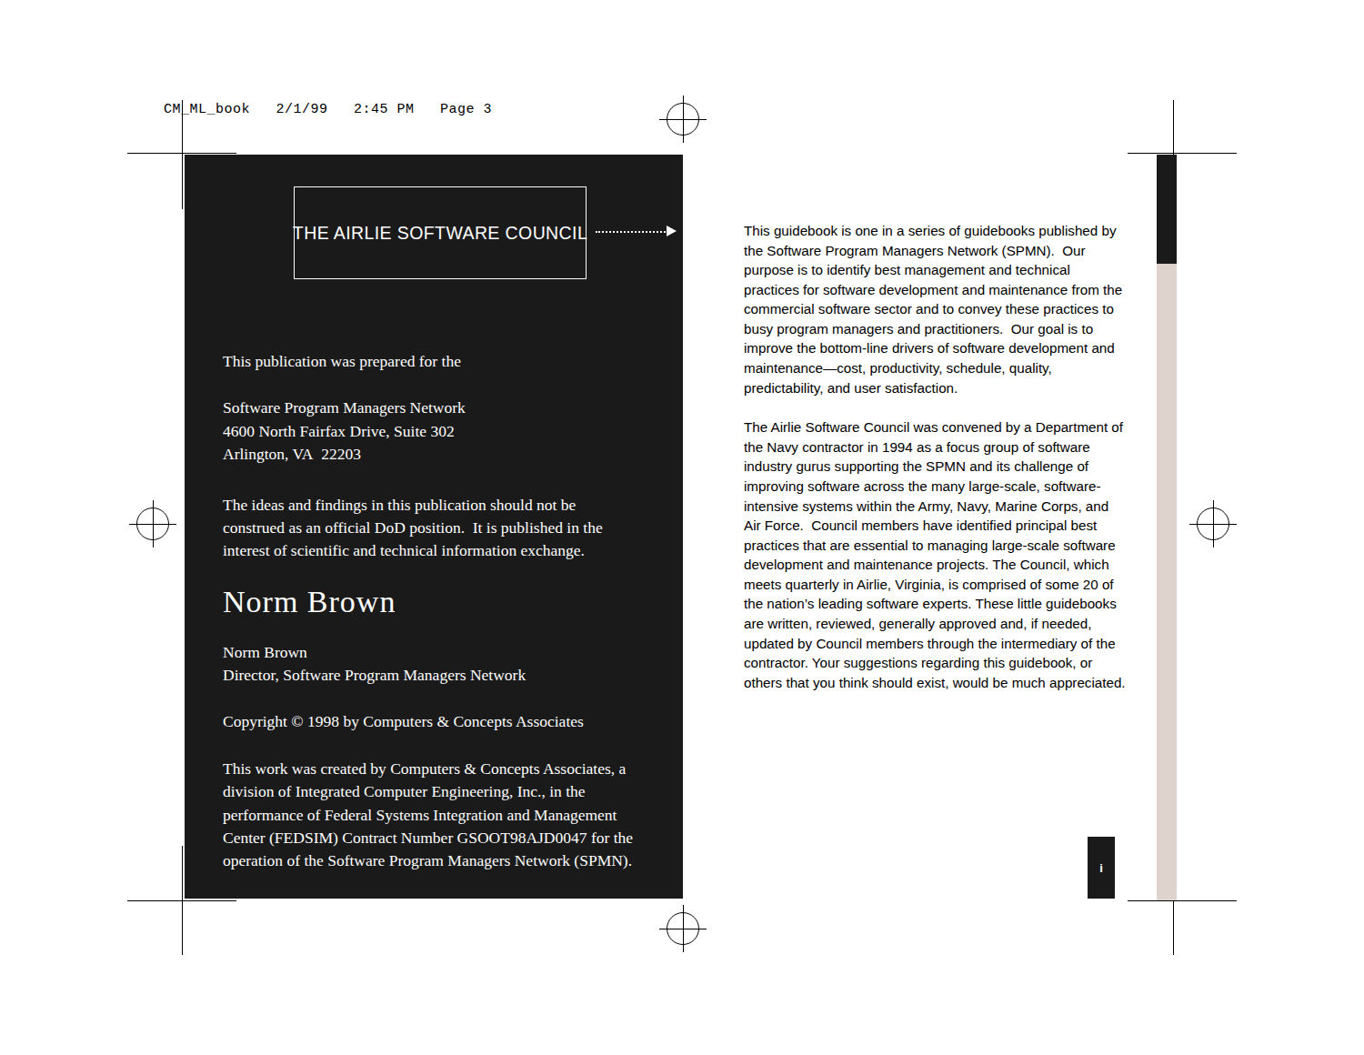CM_ML_book 2/1/99 2:45 PM Page 3
THE AIRLIE SOFTWARE COUNCIL
This publication was prepared for the
Software Program Managers Network 4600 North Fairfax Drive, Suite 302 Arlington, VA 22203
The ideas and findings in this publication should not be construed as an official DoD position. It is published in the interest of scientific and technical information exchange.
Norm Brown
Norm Brown Director, Software Program Managers Network
Copyright © 1998 by Computers & Concepts Associates
This work was created by Computers & Concepts Associates, a division of Integrated Computer Engineering, Inc., in the performance of Federal Systems Integration and Management Center (FEDSIM) Contract Number GSOOT98AJD0047 for the operation of the Software Program Managers Network (SPMN).
This guidebook is one in a series of guidebooks published by the Software Program Managers Network (SPMN). Our purpose is to identify best management and technical practices for software development and maintenance from the commercial software sector and to convey these practices to busy program managers and practitioners. Our goal is to improve the bottom-line drivers of software development and maintenance—cost, productivity, schedule, quality, predictability, and user satisfaction.
The Airlie Software Council was convened by a Department of the Navy contractor in 1994 as a focus group of software industry gurus supporting the SPMN and its challenge of improving software across the many large-scale, software-intensive systems within the Army, Navy, Marine Corps, and Air Force. Council members have identified principal best practices that are essential to managing large-scale software development and maintenance projects. The Council, which meets quarterly in Airlie, Virginia, is comprised of some 20 of the nation’s leading software experts. These little guidebooks are written, reviewed, generally approved and, if needed, updated by Council members through the intermediary of the contractor. Your suggestions regarding this guidebook, or others that you think should exist, would be much appreciated.
i